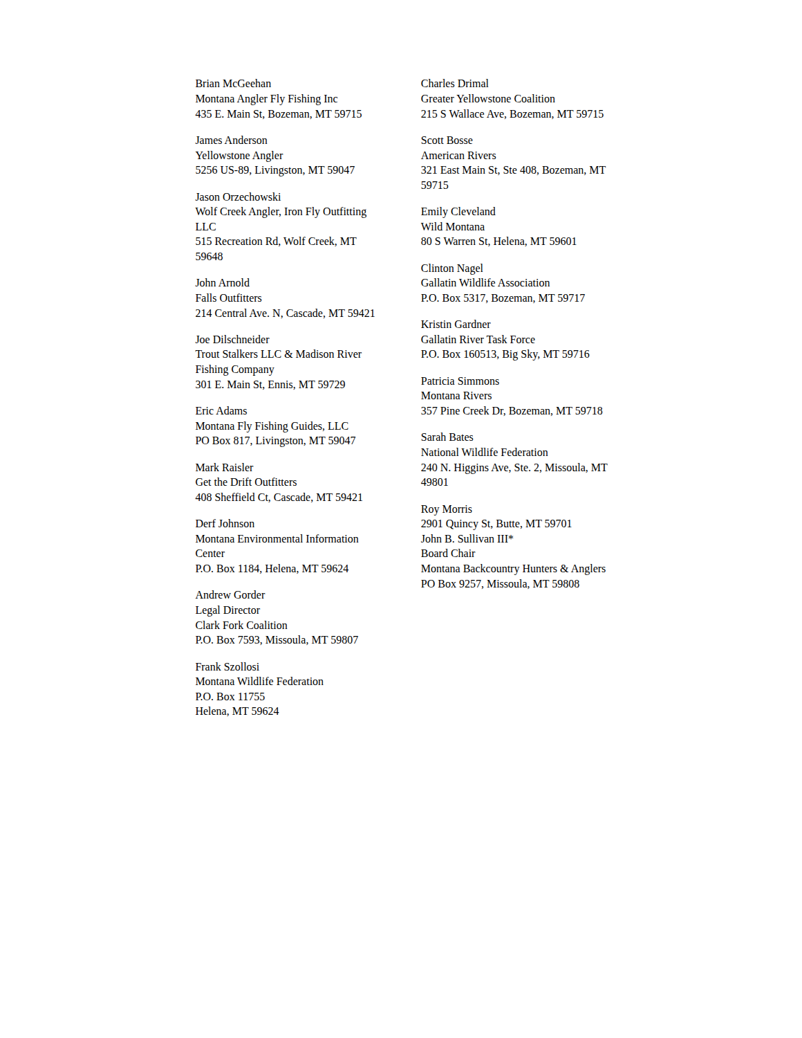Brian McGeehan
Montana Angler Fly Fishing Inc
435 E. Main St, Bozeman, MT 59715
James Anderson
Yellowstone Angler
5256 US-89, Livingston, MT 59047
Jason Orzechowski
Wolf Creek Angler, Iron Fly Outfitting LLC
515 Recreation Rd, Wolf Creek, MT 59648
John Arnold
Falls Outfitters
214 Central Ave. N, Cascade, MT 59421
Joe Dilschneider
Trout Stalkers LLC & Madison River
Fishing Company
301 E. Main St, Ennis, MT 59729
Eric Adams
Montana Fly Fishing Guides, LLC
PO Box 817, Livingston, MT 59047
Mark Raisler
Get the Drift Outfitters
408 Sheffield Ct, Cascade, MT 59421
Derf Johnson
Montana Environmental Information Center
P.O. Box 1184, Helena, MT 59624
Andrew Gorder
Legal Director
Clark Fork Coalition
P.O. Box 7593, Missoula, MT 59807
Frank Szollosi
Montana Wildlife Federation
P.O. Box 11755
Helena, MT 59624
Charles Drimal
Greater Yellowstone Coalition
215 S Wallace Ave, Bozeman, MT 59715
Scott Bosse
American Rivers
321 East Main St, Ste 408, Bozeman, MT
59715
Emily Cleveland
Wild Montana
80 S Warren St, Helena, MT 59601
Clinton Nagel
Gallatin Wildlife Association
P.O. Box 5317, Bozeman, MT 59717
Kristin Gardner
Gallatin River Task Force
P.O. Box 160513, Big Sky, MT 59716
Patricia Simmons
Montana Rivers
357 Pine Creek Dr, Bozeman, MT 59718
Sarah Bates
National Wildlife Federation
240 N. Higgins Ave, Ste. 2, Missoula, MT
49801
Roy Morris
2901 Quincy St, Butte, MT 59701
John B. Sullivan III*
Board Chair
Montana Backcountry Hunters & Anglers
PO Box 9257, Missoula, MT 59808